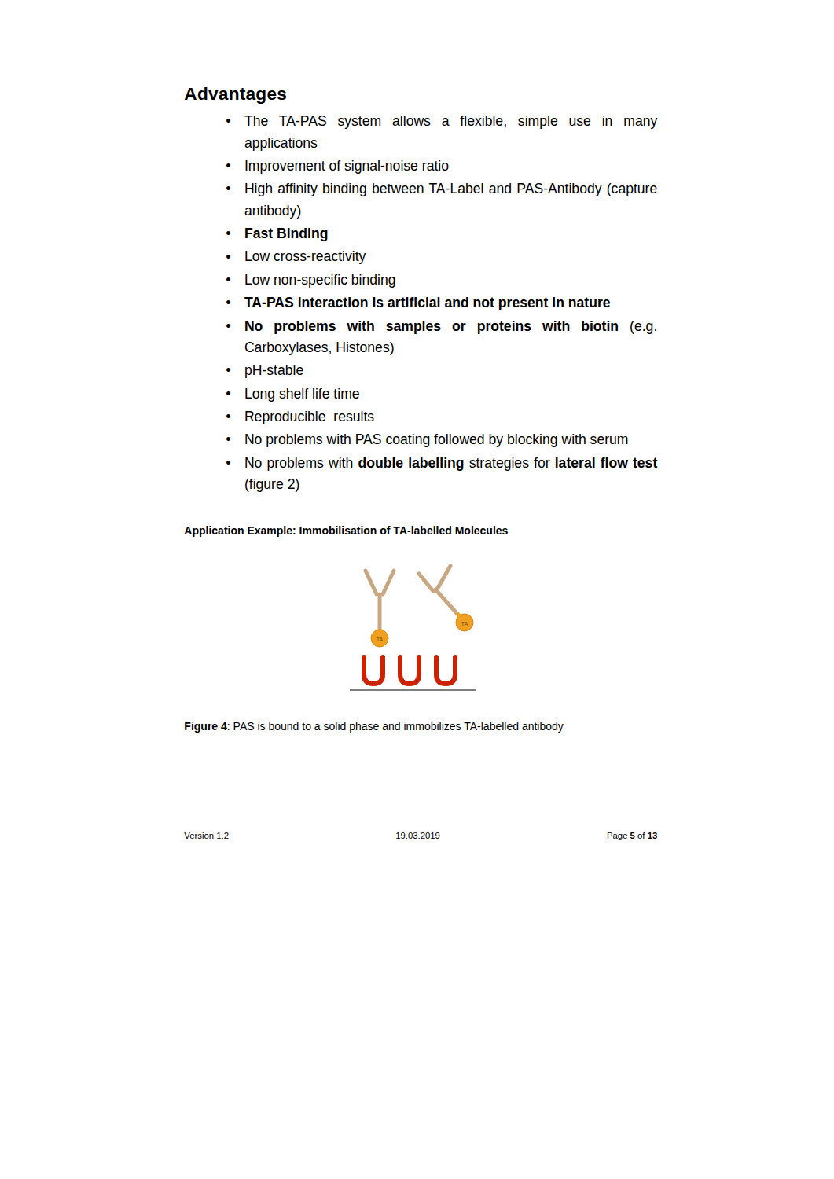Advantages
The TA-PAS system allows a flexible, simple use in many applications
Improvement of signal-noise ratio
High affinity binding between TA-Label and PAS-Antibody (capture antibody)
Fast Binding
Low cross-reactivity
Low non-specific binding
TA-PAS interaction is artificial and not present in nature
No problems with samples or proteins with biotin (e.g. Carboxylases, Histones)
pH-stable
Long shelf life time
Reproducible results
No problems with PAS coating followed by blocking with serum
No problems with double labelling strategies for lateral flow test (figure 2)
Application Example: Immobilisation of TA-labelled Molecules
TA TA PAS PAS PAS
Figure 4: PAS is bound to a solid phase and immobilizes TA-labelled antibody
Version 1.2 19.03.2019 Page 5 of 13